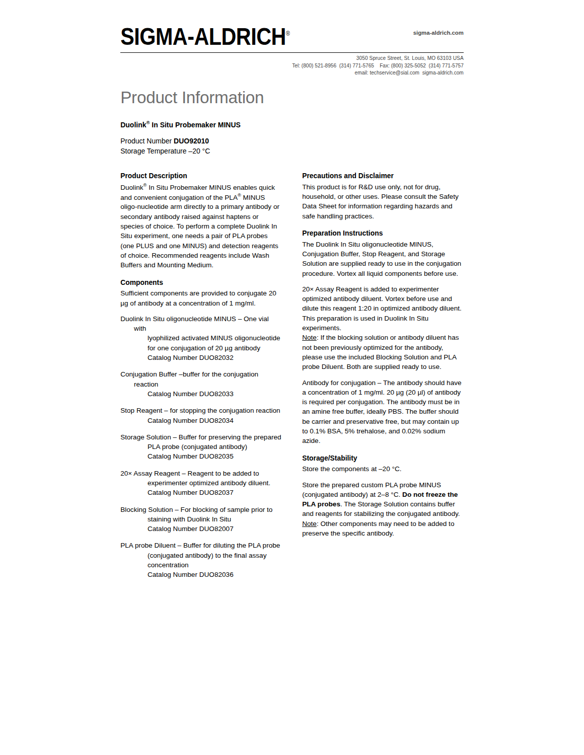SIGMA-ALDRICH® sigma-aldrich.com
3050 Spruce Street, St. Louis, MO 63103 USA
Tel: (800) 521-8956 (314) 771-5765 Fax: (800) 325-5052 (314) 771-5757
email: techservice@sial.com sigma-aldrich.com
Product Information
Duolink® In Situ Probemaker MINUS
Product Number DUO92010
Storage Temperature –20 °C
Product Description
Duolink® In Situ Probemaker MINUS enables quick and convenient conjugation of the PLA® MINUS oligo-nucleotide arm directly to a primary antibody or secondary antibody raised against haptens or species of choice. To perform a complete Duolink In Situ experiment, one needs a pair of PLA probes (one PLUS and one MINUS) and detection reagents of choice. Recommended reagents include Wash Buffers and Mounting Medium.
Components
Sufficient components are provided to conjugate 20 µg of antibody at a concentration of 1 mg/ml.
Duolink In Situ oligonucleotide MINUS – One vial with lyophilized activated MINUS oligonucleotide for one conjugation of 20 µg antibody Catalog Number DUO82032
Conjugation Buffer –buffer for the conjugation reaction Catalog Number DUO82033
Stop Reagent – for stopping the conjugation reaction Catalog Number DUO82034
Storage Solution – Buffer for preserving the prepared PLA probe (conjugated antibody) Catalog Number DUO82035
20× Assay Reagent – Reagent to be added to experimenter optimized antibody diluent. Catalog Number DUO82037
Blocking Solution – For blocking of sample prior to staining with Duolink In Situ Catalog Number DUO82007
PLA probe Diluent – Buffer for diluting the PLA probe (conjugated antibody) to the final assay concentration Catalog Number DUO82036
Precautions and Disclaimer
This product is for R&D use only, not for drug, household, or other uses. Please consult the Safety Data Sheet for information regarding hazards and safe handling practices.
Preparation Instructions
The Duolink In Situ oligonucleotide MINUS, Conjugation Buffer, Stop Reagent, and Storage Solution are supplied ready to use in the conjugation procedure. Vortex all liquid components before use.
20× Assay Reagent is added to experimenter optimized antibody diluent. Vortex before use and dilute this reagent 1:20 in optimized antibody diluent. This preparation is used in Duolink In Situ experiments.
Note: If the blocking solution or antibody diluent has not been previously optimized for the antibody, please use the included Blocking Solution and PLA probe Diluent. Both are supplied ready to use.
Antibody for conjugation – The antibody should have a concentration of 1 mg/ml. 20 µg (20 µl) of antibody is required per conjugation. The antibody must be in an amine free buffer, ideally PBS. The buffer should be carrier and preservative free, but may contain up to 0.1% BSA, 5% trehalose, and 0.02% sodium azide.
Storage/Stability
Store the components at –20 °C.
Store the prepared custom PLA probe MINUS (conjugated antibody) at 2–8 °C. Do not freeze the PLA probes. The Storage Solution contains buffer and reagents for stabilizing the conjugated antibody.
Note: Other components may need to be added to preserve the specific antibody.